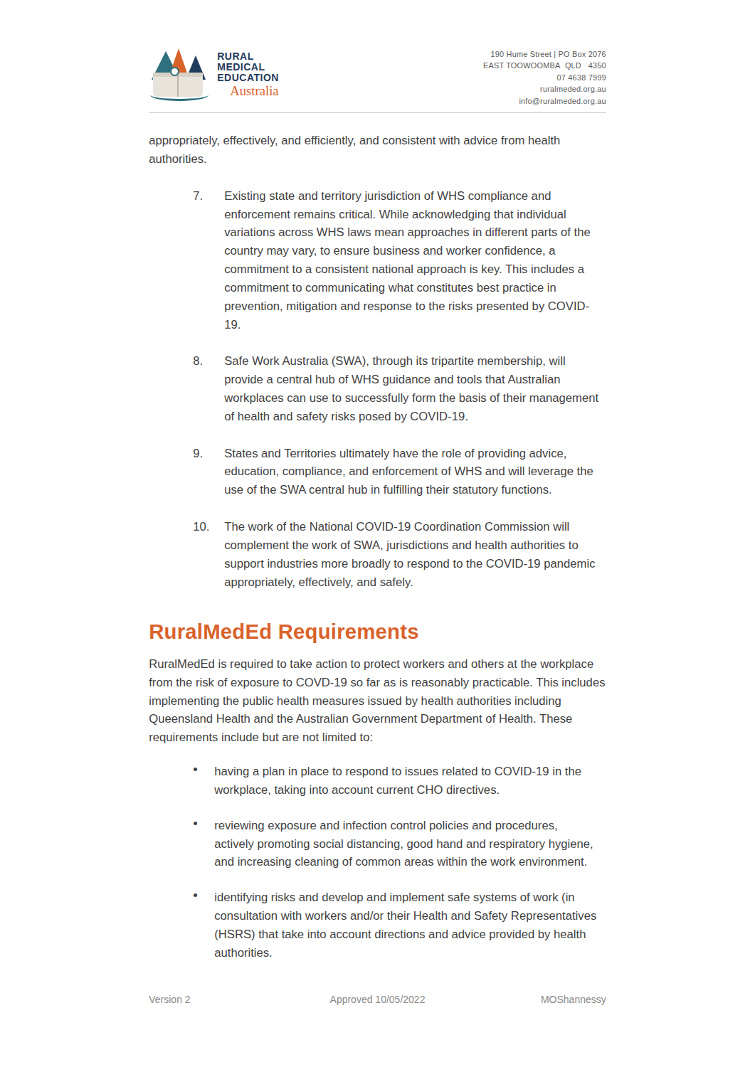Rural
Medical
Education Australia
190 Hume Street | PO Box 2076
EAST TOOWOOMBA QLD 4350
07 4638 7999
ruralmeded.org.au
info@ruralmeded.org.au
appropriately, effectively, and efficiently, and consistent with advice from health authorities.
7. Existing state and territory jurisdiction of WHS compliance and enforcement remains critical. While acknowledging that individual variations across WHS laws mean approaches in different parts of the country may vary, to ensure business and worker confidence, a commitment to a consistent national approach is key. This includes a commitment to communicating what constitutes best practice in prevention, mitigation and response to the risks presented by COVID-19.
8. Safe Work Australia (SWA), through its tripartite membership, will provide a central hub of WHS guidance and tools that Australian workplaces can use to successfully form the basis of their management of health and safety risks posed by COVID-19.
9. States and Territories ultimately have the role of providing advice, education, compliance, and enforcement of WHS and will leverage the use of the SWA central hub in fulfilling their statutory functions.
10. The work of the National COVID-19 Coordination Commission will complement the work of SWA, jurisdictions and health authorities to support industries more broadly to respond to the COVID-19 pandemic appropriately, effectively, and safely.
RuralMedEd Requirements
RuralMedEd is required to take action to protect workers and others at the workplace from the risk of exposure to COVD-19 so far as is reasonably practicable. This includes implementing the public health measures issued by health authorities including Queensland Health and the Australian Government Department of Health. These requirements include but are not limited to:
having a plan in place to respond to issues related to COVID-19 in the workplace, taking into account current CHO directives.
reviewing exposure and infection control policies and procedures, actively promoting social distancing, good hand and respiratory hygiene, and increasing cleaning of common areas within the work environment.
identifying risks and develop and implement safe systems of work (in consultation with workers and/or their Health and Safety Representatives (HSRS) that take into account directions and advice provided by health authorities.
Version 2
Approved 10/05/2022
MOShannessy